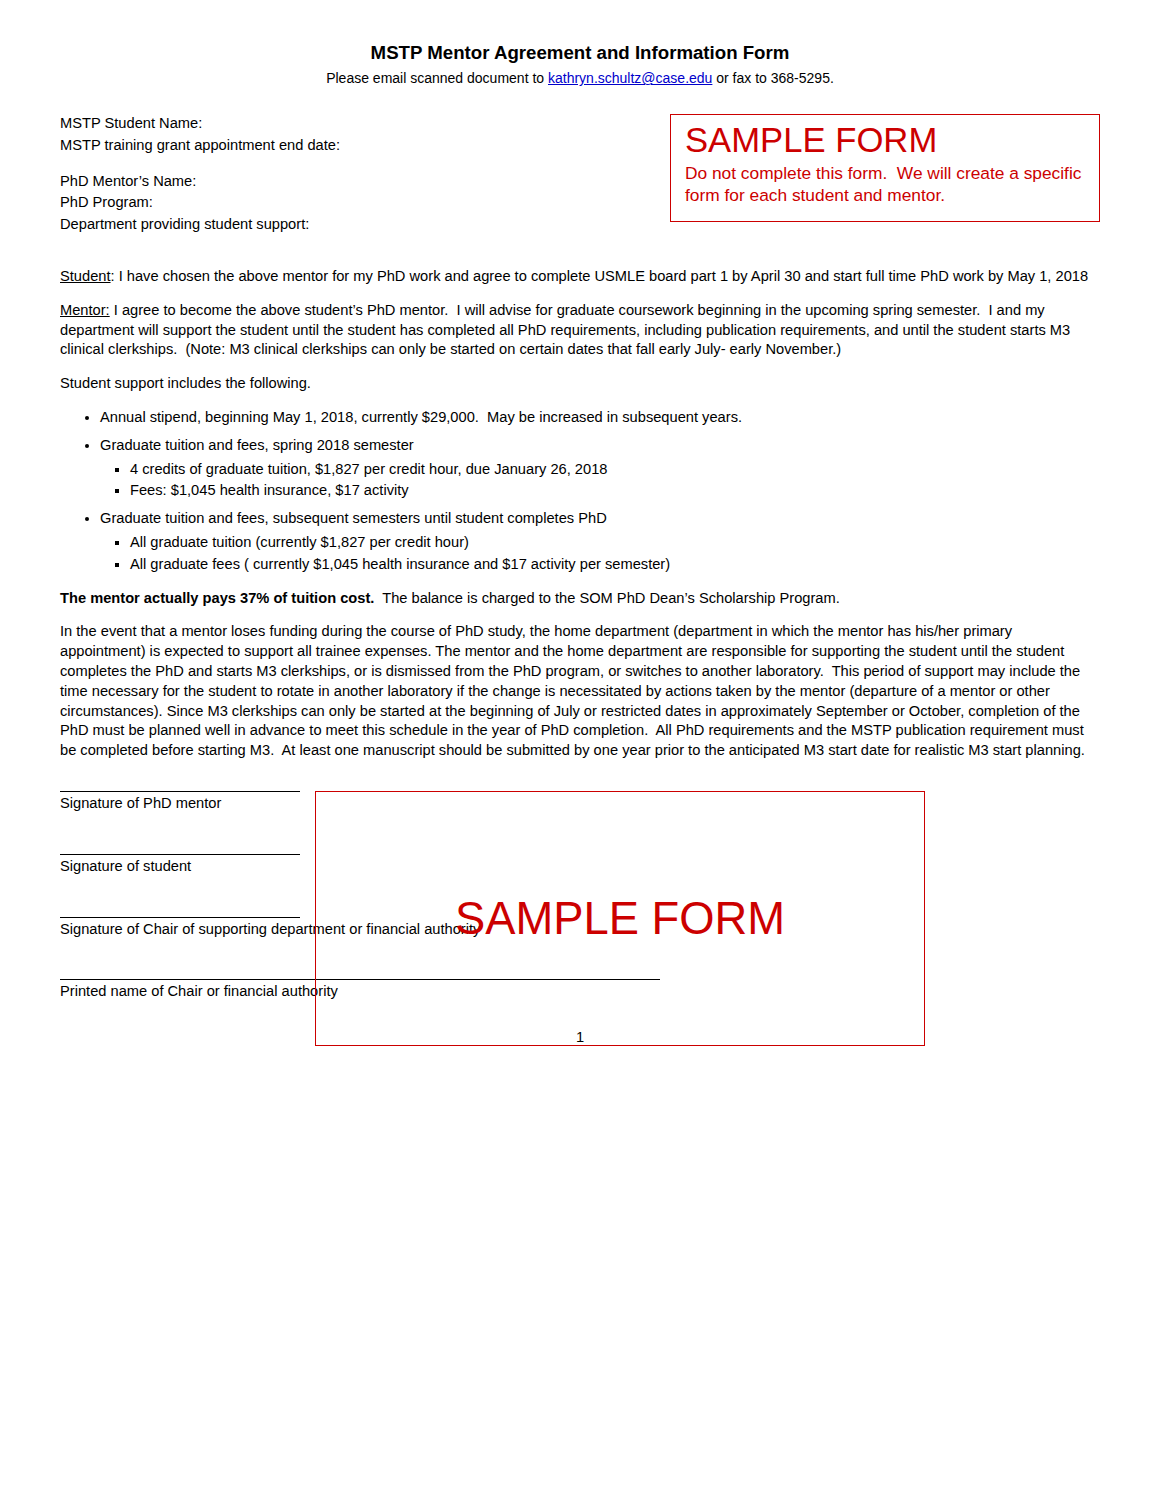MSTP Mentor Agreement and Information Form
Please email scanned document to kathryn.schultz@case.edu or fax to 368-5295.
MSTP Student Name:
MSTP training grant appointment end date:
PhD Mentor’s Name:
PhD Program:
Department providing student support:
SAMPLE FORM
Do not complete this form. We will create a specific form for each student and mentor.
Student: I have chosen the above mentor for my PhD work and agree to complete USMLE board part 1 by April 30 and start full time PhD work by May 1, 2018
Mentor: I agree to become the above student’s PhD mentor. I will advise for graduate coursework beginning in the upcoming spring semester. I and my department will support the student until the student has completed all PhD requirements, including publication requirements, and until the student starts M3 clinical clerkships. (Note: M3 clinical clerkships can only be started on certain dates that fall early July- early November.)
Student support includes the following.
Annual stipend, beginning May 1, 2018, currently $29,000. May be increased in subsequent years.
Graduate tuition and fees, spring 2018 semester
4 credits of graduate tuition, $1,827 per credit hour, due January 26, 2018
Fees: $1,045 health insurance, $17 activity
Graduate tuition and fees, subsequent semesters until student completes PhD
All graduate tuition (currently $1,827 per credit hour)
All graduate fees ( currently $1,045 health insurance and $17 activity per semester)
The mentor actually pays 37% of tuition cost. The balance is charged to the SOM PhD Dean’s Scholarship Program.
In the event that a mentor loses funding during the course of PhD study, the home department (department in which the mentor has his/her primary appointment) is expected to support all trainee expenses. The mentor and the home department are responsible for supporting the student until the student completes the PhD and starts M3 clerkships, or is dismissed from the PhD program, or switches to another laboratory. This period of support may include the time necessary for the student to rotate in another laboratory if the change is necessitated by actions taken by the mentor (departure of a mentor or other circumstances). Since M3 clerkships can only be started at the beginning of July or restricted dates in approximately September or October, completion of the PhD must be planned well in advance to meet this schedule in the year of PhD completion. All PhD requirements and the MSTP publication requirement must be completed before starting M3. At least one manuscript should be submitted by one year prior to the anticipated M3 start date for realistic M3 start planning.
Signature of PhD mentor
Signature of student
Signature of Chair of supporting department or financial authority
Printed name of Chair or financial authority
SAMPLE FORM
1